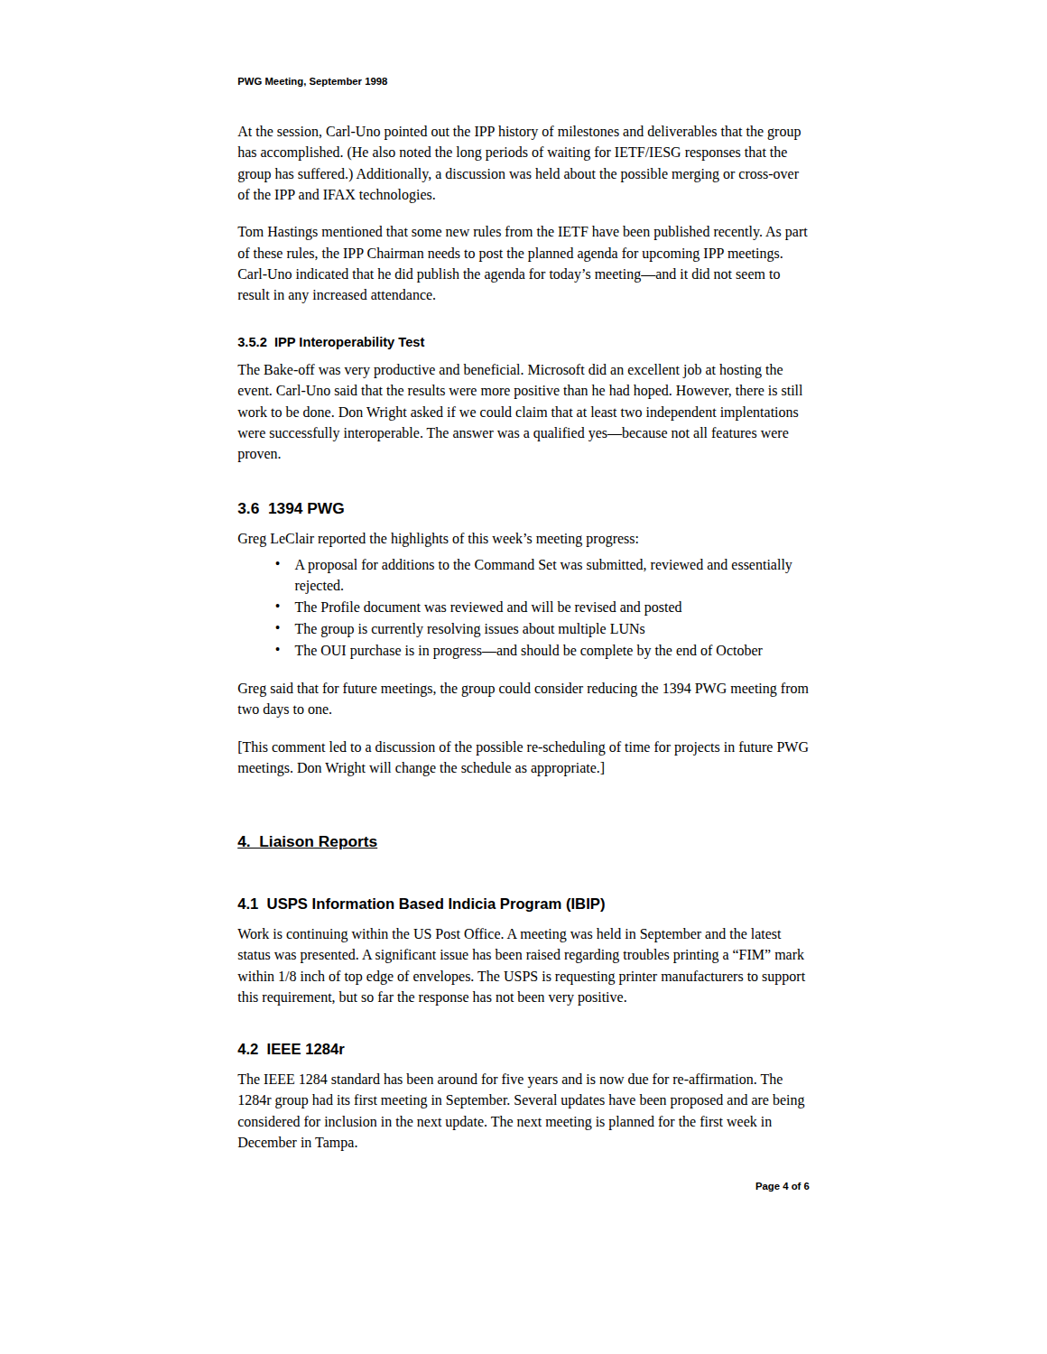PWG Meeting, September 1998
At the session, Carl-Uno pointed out the IPP history of milestones and deliverables that the group has accomplished. (He also noted the long periods of waiting for IETF/IESG responses that the group has suffered.) Additionally, a discussion was held about the possible merging or cross-over of the IPP and IFAX technologies.
Tom Hastings mentioned that some new rules from the IETF have been published recently. As part of these rules, the IPP Chairman needs to post the planned agenda for upcoming IPP meetings. Carl-Uno indicated that he did publish the agenda for today’s meeting—and it did not seem to result in any increased attendance.
3.5.2 IPP Interoperability Test
The Bake-off was very productive and beneficial. Microsoft did an excellent job at hosting the event. Carl-Uno said that the results were more positive than he had hoped. However, there is still work to be done. Don Wright asked if we could claim that at least two independent implentations were successfully interoperable. The answer was a qualified yes—because not all features were proven.
3.6 1394 PWG
Greg LeClair reported the highlights of this week’s meeting progress:
A proposal for additions to the Command Set was submitted, reviewed and essentially rejected.
The Profile document was reviewed and will be revised and posted
The group is currently resolving issues about multiple LUNs
The OUI purchase is in progress—and should be complete by the end of October
Greg said that for future meetings, the group could consider reducing the 1394 PWG meeting from two days to one.
[This comment led to a discussion of the possible re-scheduling of time for projects in future PWG meetings. Don Wright will change the schedule as appropriate.]
4. Liaison Reports
4.1 USPS Information Based Indicia Program (IBIP)
Work is continuing within the US Post Office. A meeting was held in September and the latest status was presented. A significant issue has been raised regarding troubles printing a “FIM” mark within 1/8 inch of top edge of envelopes. The USPS is requesting printer manufacturers to support this requirement, but so far the response has not been very positive.
4.2 IEEE 1284r
The IEEE 1284 standard has been around for five years and is now due for re-affirmation. The 1284r group had its first meeting in September. Several updates have been proposed and are being considered for inclusion in the next update. The next meeting is planned for the first week in December in Tampa.
Page 4 of 6